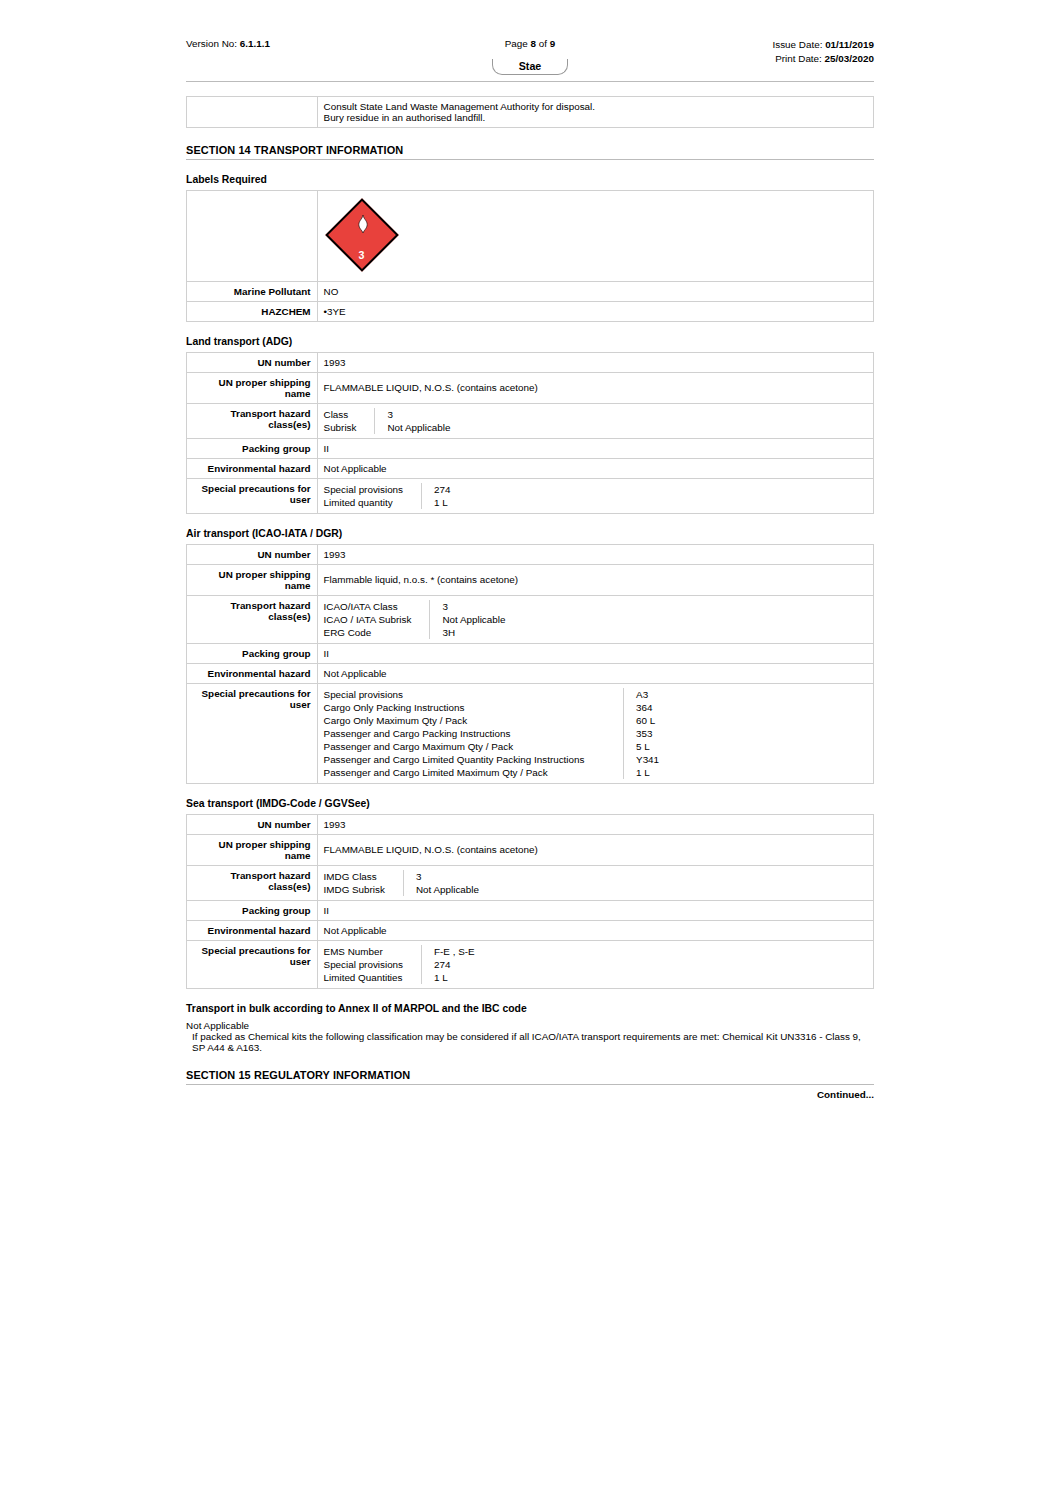Version No: 6.1.1.1
Page 8 of 9
Stae
Issue Date: 01/11/2019
Print Date: 25/03/2020
| | Consult State Land Waste Management Authority for disposal. Bury residue in an authorised landfill. |
SECTION 14 TRANSPORT INFORMATION
Labels Required
| | 3 |
| Marine Pollutant | NO |
| HAZCHEM | •3YE |
Land transport (ADG)
| UN number | 1993 |
| UN proper shipping name | FLAMMABLE LIQUID, N.O.S. (contains acetone) |
| Transport hazard class(es) | / Class / 3 / / Subrisk / Not Applicable / |
| Packing group | II |
| Environmental hazard | Not Applicable |
| Special precautions for user | / Special provisions / 274 / / Limited quantity / 1 L / |
Air transport (ICAO-IATA / DGR)
| UN number | 1993 |
| UN proper shipping name | Flammable liquid, n.o.s. * (contains acetone) |
| Transport hazard class(es) | / ICAO/IATA Class / 3 / / ICAO / IATA Subrisk / Not Applicable / / ERG Code / 3H / |
| Packing group | II |
| Environmental hazard | Not Applicable |
| Special precautions for user | / Special provisions / A3 / / Cargo Only Packing Instructions / 364 / / Cargo Only Maximum Qty / Pack / 60 L / / Passenger and Cargo Packing Instructions / 353 / / Passenger and Cargo Maximum Qty / Pack / 5 L / / Passenger and Cargo Limited Quantity Packing Instructions / Y341 / / Passenger and Cargo Limited Maximum Qty / Pack / 1 L / |
Sea transport (IMDG-Code / GGVSee)
| UN number | 1993 |
| UN proper shipping name | FLAMMABLE LIQUID, N.O.S. (contains acetone) |
| Transport hazard class(es) | / IMDG Class / 3 / / IMDG Subrisk / Not Applicable / |
| Packing group | II |
| Environmental hazard | Not Applicable |
| Special precautions for user | / EMS Number / F-E , S-E / / Special provisions / 274 / / Limited Quantities / 1 L / |
Transport in bulk according to Annex II of MARPOL and the IBC code
Not Applicable
If packed as Chemical kits the following classification may be considered if all ICAO/IATA transport requirements are met: Chemical Kit UN3316 - Class 9, SP A44 & A163.
SECTION 15 REGULATORY INFORMATION
Continued...